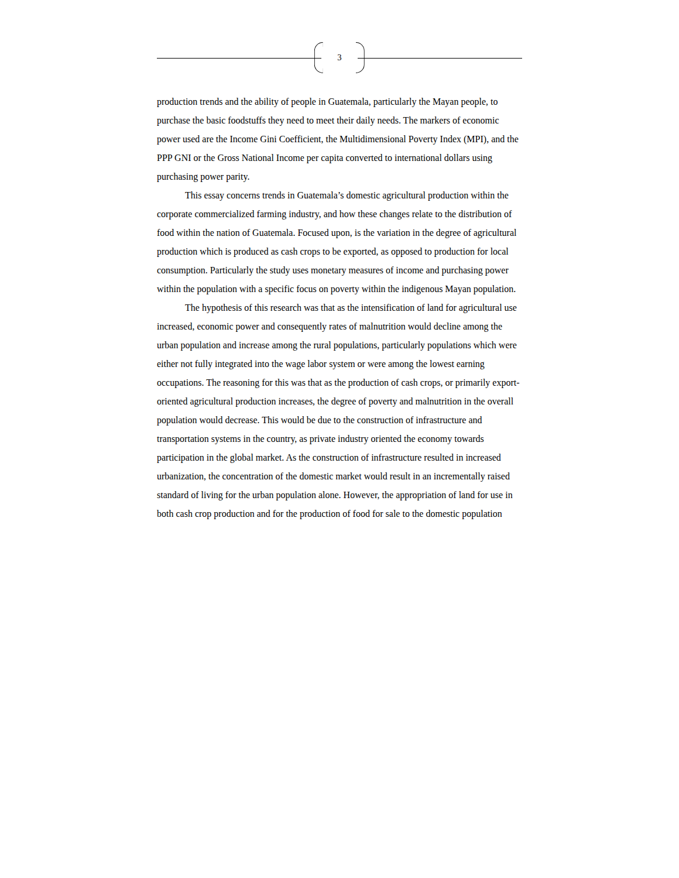3
production trends and the ability of people in Guatemala, particularly the Mayan people, to purchase the basic foodstuffs they need to meet their daily needs. The markers of economic power used are the Income Gini Coefficient, the Multidimensional Poverty Index (MPI), and the PPP GNI or the Gross National Income per capita converted to international dollars using purchasing power parity.
This essay concerns trends in Guatemala’s domestic agricultural production within the corporate commercialized farming industry, and how these changes relate to the distribution of food within the nation of Guatemala. Focused upon, is the variation in the degree of agricultural production which is produced as cash crops to be exported, as opposed to production for local consumption. Particularly the study uses monetary measures of income and purchasing power within the population with a specific focus on poverty within the indigenous Mayan population.
The hypothesis of this research was that as the intensification of land for agricultural use increased, economic power and consequently rates of malnutrition would decline among the urban population and increase among the rural populations, particularly populations which were either not fully integrated into the wage labor system or were among the lowest earning occupations. The reasoning for this was that as the production of cash crops, or primarily export-oriented agricultural production increases, the degree of poverty and malnutrition in the overall population would decrease. This would be due to the construction of infrastructure and transportation systems in the country, as private industry oriented the economy towards participation in the global market. As the construction of infrastructure resulted in increased urbanization, the concentration of the domestic market would result in an incrementally raised standard of living for the urban population alone. However, the appropriation of land for use in both cash crop production and for the production of food for sale to the domestic population